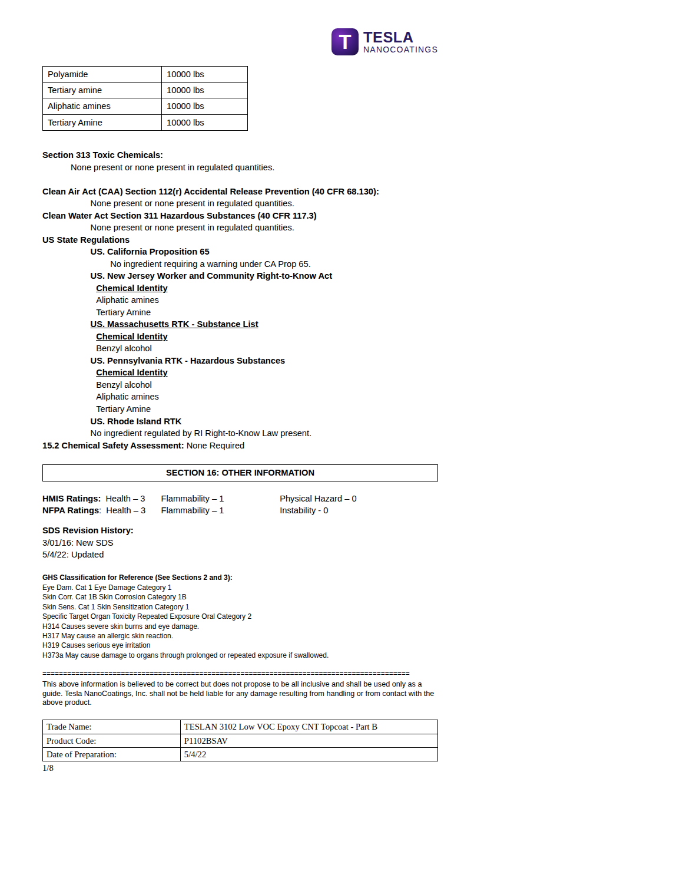T
TESLA
NANOCOATINGS
| Polyamide | 10000 lbs |
| Tertiary amine | 10000 lbs |
| Aliphatic amines | 10000 lbs |
| Tertiary Amine | 10000 lbs |
Section 313 Toxic Chemicals:
None present or none present in regulated quantities.
Clean Air Act (CAA) Section 112(r) Accidental Release Prevention (40 CFR 68.130):
None present or none present in regulated quantities.
Clean Water Act Section 311 Hazardous Substances (40 CFR 117.3)
None present or none present in regulated quantities.
US State Regulations
US. California Proposition 65
No ingredient requiring a warning under CA Prop 65.
US. New Jersey Worker and Community Right-to-Know Act
Chemical Identity
Aliphatic amines
Tertiary Amine
US. Massachusetts RTK - Substance List
Chemical Identity
Benzyl alcohol
US. Pennsylvania RTK - Hazardous Substances
Chemical Identity
Benzyl alcohol
Aliphatic amines
Tertiary Amine
US. Rhode Island RTK
No ingredient regulated by RI Right-to-Know Law present.
15.2 Chemical Safety Assessment: None Required
SECTION 16: OTHER INFORMATION
HMIS Ratings: Health – 3
Flammability – 1
Physical Hazard – 0
NFPA Ratings: Health – 3
Flammability – 1
Instability - 0
SDS Revision History:
3/01/16: New SDS
5/4/22: Updated
GHS Classification for Reference (See Sections 2 and 3):
Eye Dam. Cat 1 Eye Damage Category 1
Skin Corr. Cat 1B Skin Corrosion Category 1B
Skin Sens. Cat 1 Skin Sensitization Category 1
Specific Target Organ Toxicity Repeated Exposure Oral Category 2
H314 Causes severe skin burns and eye damage.
H317 May cause an allergic skin reaction.
H319 Causes serious eye irritation
H373a May cause damage to organs through prolonged or repeated exposure if swallowed.
=========================================================================================
This above information is believed to be correct but does not propose to be all inclusive and shall be used only as a guide. Tesla NanoCoatings, Inc. shall not be held liable for any damage resulting from handling or from contact with the above product.
| Trade Name: | TESLAN 3102 Low VOC Epoxy CNT Topcoat - Part B |
| Product Code: | P1102BSAV |
| Date of Preparation: | 5/4/22 |
1/8